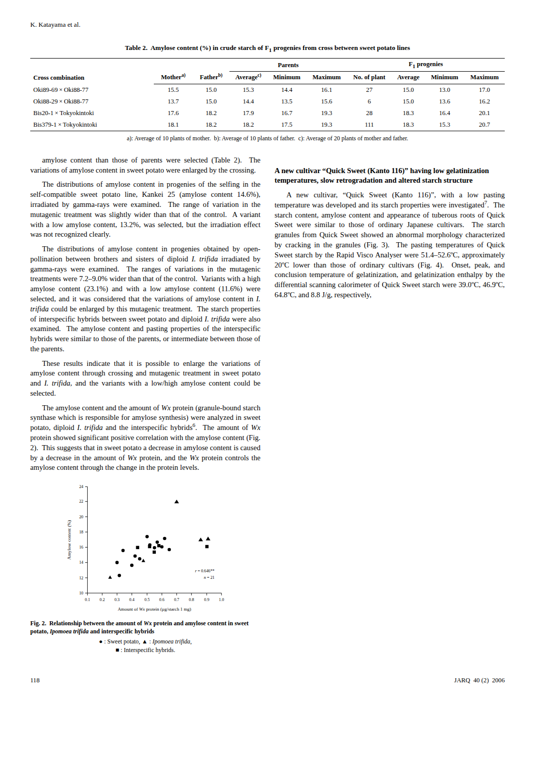K. Katayama et al.
Table 2. Amylose content (%) in crude starch of F1 progenies from cross between sweet potato lines
| Cross combination | | Parents | F 1 progenies |
| --- | --- | --- | --- |
| Mother a) | Father b) | Average c) | Minimum | Maximum | No. of plant | Average | Minimum | Maximum |
| Oki89-69 × Oki88-77 | 15.5 | 15.0 | 15.3 | 14.4 | 16.1 | 27 | 15.0 | 13.0 | 17.0 |
| Oki88-29 × Oki88-77 | 13.7 | 15.0 | 14.4 | 13.5 | 15.6 | 6 | 15.0 | 13.6 | 16.2 |
| Bis20-1 × Tokyokintoki | 17.6 | 18.2 | 17.9 | 16.7 | 19.3 | 28 | 18.3 | 16.4 | 20.1 |
| Bis379-1 × Tokyokintoki | 18.1 | 18.2 | 18.2 | 17.5 | 19.3 | 111 | 18.3 | 15.3 | 20.7 |
a): Average of 10 plants of mother. b): Average of 10 plants of father. c): Average of 20 plants of mother and father.
amylose content than those of parents were selected (Table 2). The variations of amylose content in sweet potato were enlarged by the crossing.
The distributions of amylose content in progenies of the selfing in the self-compatible sweet potato line, Kankei 25 (amylose content 14.6%), irradiated by gamma-rays were examined. The range of variation in the mutagenic treatment was slightly wider than that of the control. A variant with a low amylose content, 13.2%, was selected, but the irradiation effect was not recognized clearly.
The distributions of amylose content in progenies obtained by open-pollination between brothers and sisters of diploid I. trifida irradiated by gamma-rays were examined. The ranges of variations in the mutagenic treatments were 7.2–9.0% wider than that of the control. Variants with a high amylose content (23.1%) and with a low amylose content (11.6%) were selected, and it was considered that the variations of amylose content in I. trifida could be enlarged by this mutagenic treatment. The starch properties of interspecific hybrids between sweet potato and diploid I. trifida were also examined. The amylose content and pasting properties of the interspecific hybrids were similar to those of the parents, or intermediate between those of the parents.
These results indicate that it is possible to enlarge the variations of amylose content through crossing and mutagenic treatment in sweet potato and I. trifida, and the variants with a low/high amylose content could be selected.
The amylose content and the amount of Wx protein (granule-bound starch synthase which is responsible for amylose synthesis) were analyzed in sweet potato, diploid I. trifida and the interspecific hybrids6. The amount of Wx protein showed significant positive correlation with the amylose content (Fig. 2). This suggests that in sweet potato a decrease in amylose content is caused by a decrease in the amount of Wx protein, and the Wx protein controls the amylose content through the change in the protein levels.
10 12 14 16 18 20 22 24 0.1 0.2 0.3 0.4 0.5 0.6 0.7 0.8 0.9 1.0 Amount of Wx protein (µg/starch 1 mg) Amylose content (%) r = 0.646** n = 21
Fig. 2. Relationship between the amount of Wx protein and amylose content in sweet potato, Ipomoea trifida and interspecific hybrids
● : Sweet potato, ▲ : Ipomoea trifida,
■ : Interspecific hybrids.
A new cultivar “Quick Sweet (Kanto 116)” having low gelatinization temperatures, slow retrogradation and altered starch structure
A new cultivar, “Quick Sweet (Kanto 116)”, with a low pasting temperature was developed and its starch properties were investigated7. The starch content, amylose content and appearance of tuberous roots of Quick Sweet were similar to those of ordinary Japanese cultivars. The starch granules from Quick Sweet showed an abnormal morphology characterized by cracking in the granules (Fig. 3). The pasting temperatures of Quick Sweet starch by the Rapid Visco Analyser were 51.4–52.6ºC, approximately 20ºC lower than those of ordinary cultivars (Fig. 4). Onset, peak, and conclusion temperature of gelatinization, and gelatinization enthalpy by the differential scanning calorimeter of Quick Sweet starch were 39.0ºC, 46.9ºC, 64.8ºC, and 8.8 J/g, respectively,
118 JARQ 40 (2) 2006